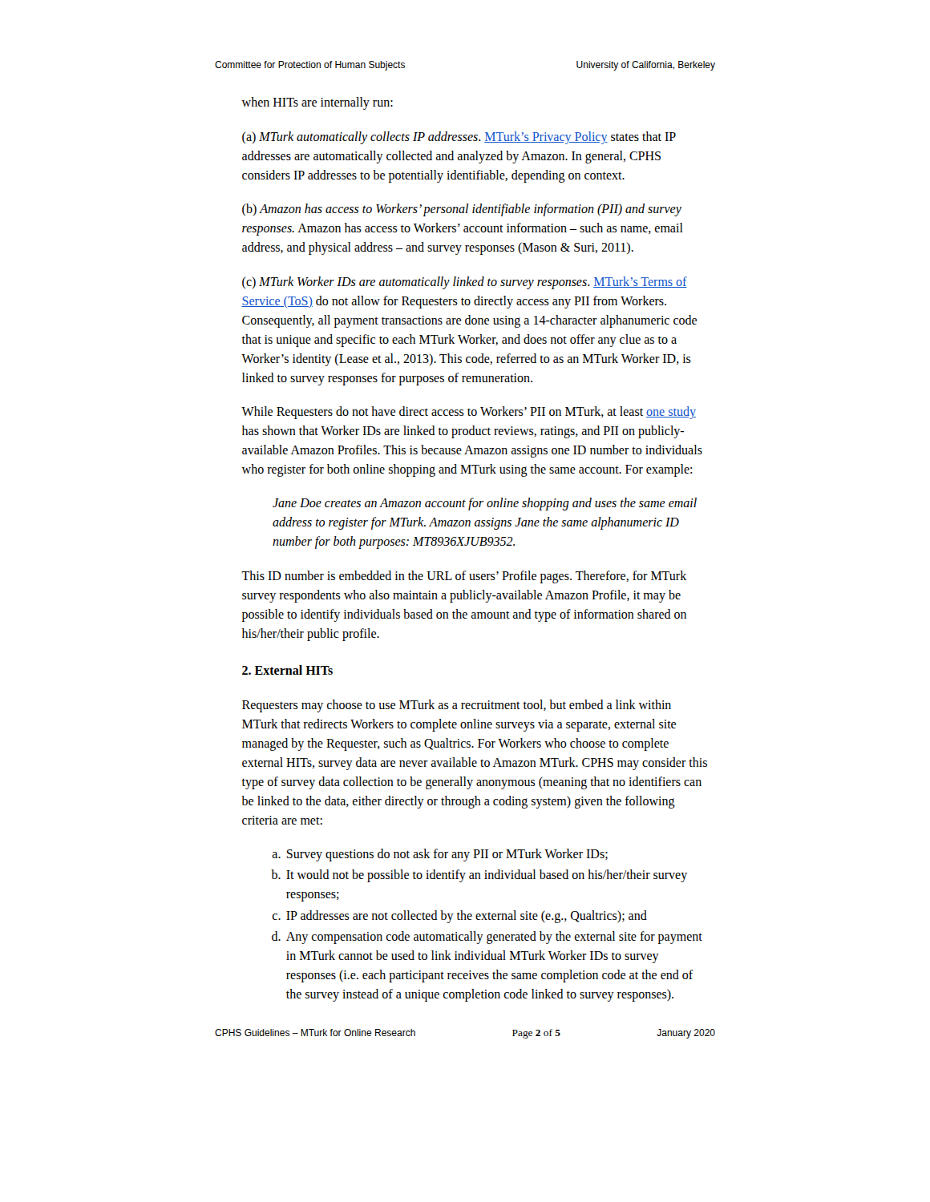Committee for Protection of Human Subjects University of California, Berkeley
when HITs are internally run:
(a) MTurk automatically collects IP addresses. MTurk’s Privacy Policy states that IP addresses are automatically collected and analyzed by Amazon. In general, CPHS considers IP addresses to be potentially identifiable, depending on context.
(b) Amazon has access to Workers’ personal identifiable information (PII) and survey responses. Amazon has access to Workers’ account information – such as name, email address, and physical address – and survey responses (Mason & Suri, 2011).
(c) MTurk Worker IDs are automatically linked to survey responses. MTurk’s Terms of Service (ToS) do not allow for Requesters to directly access any PII from Workers. Consequently, all payment transactions are done using a 14-character alphanumeric code that is unique and specific to each MTurk Worker, and does not offer any clue as to a Worker’s identity (Lease et al., 2013). This code, referred to as an MTurk Worker ID, is linked to survey responses for purposes of remuneration.
While Requesters do not have direct access to Workers’ PII on MTurk, at least one study has shown that Worker IDs are linked to product reviews, ratings, and PII on publicly-available Amazon Profiles. This is because Amazon assigns one ID number to individuals who register for both online shopping and MTurk using the same account. For example:
Jane Doe creates an Amazon account for online shopping and uses the same email address to register for MTurk. Amazon assigns Jane the same alphanumeric ID number for both purposes: MT8936XJUB9352.
This ID number is embedded in the URL of users’ Profile pages. Therefore, for MTurk survey respondents who also maintain a publicly-available Amazon Profile, it may be possible to identify individuals based on the amount and type of information shared on his/her/their public profile.
2. External HITs
Requesters may choose to use MTurk as a recruitment tool, but embed a link within MTurk that redirects Workers to complete online surveys via a separate, external site managed by the Requester, such as Qualtrics. For Workers who choose to complete external HITs, survey data are never available to Amazon MTurk. CPHS may consider this type of survey data collection to be generally anonymous (meaning that no identifiers can be linked to the data, either directly or through a coding system) given the following criteria are met:
Survey questions do not ask for any PII or MTurk Worker IDs;
It would not be possible to identify an individual based on his/her/their survey responses;
IP addresses are not collected by the external site (e.g., Qualtrics); and
Any compensation code automatically generated by the external site for payment in MTurk cannot be used to link individual MTurk Worker IDs to survey responses (i.e. each participant receives the same completion code at the end of the survey instead of a unique completion code linked to survey responses).
CPHS Guidelines – MTurk for Online Research Page 2 of 5 January 2020